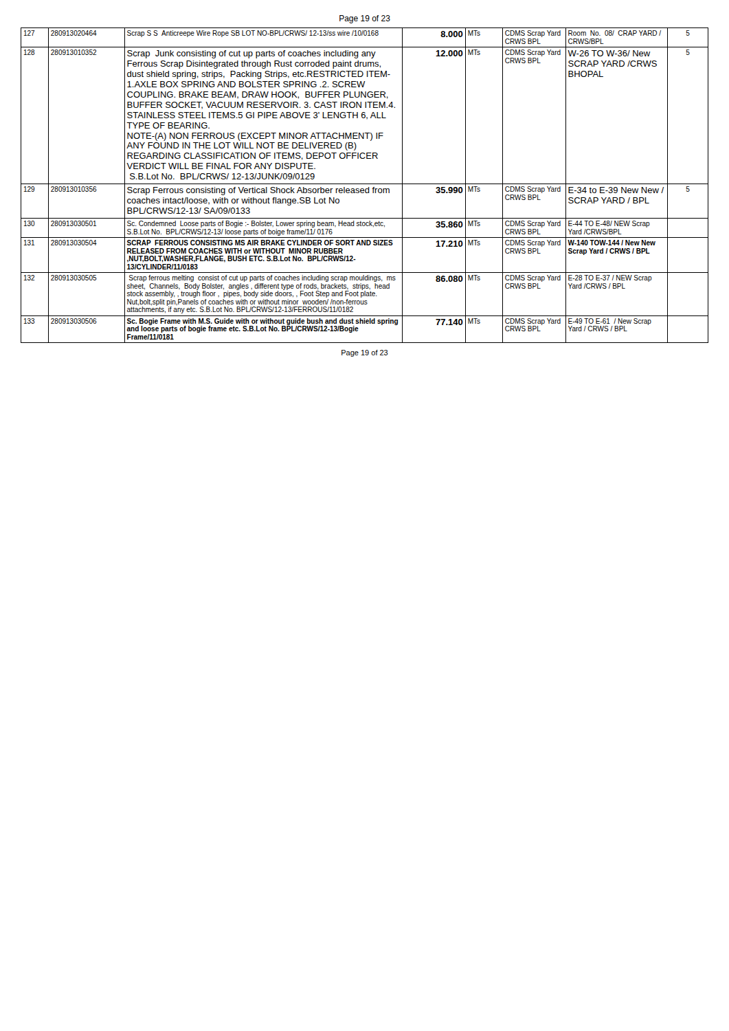Page 19 of 23
| 127 | 280913020464 | Scrap S S Anticreepe Wire Rope SB LOT NO-BPL/CRWS/ 12-13/ss wire /10/0168 | 8.000 | MTs | CDMS Scrap Yard CRWS BPL | Room No. 08/ CRAP YARD / CRWS/BPL | 5 |
| 128 | 280913010352 | Scrap Junk consisting of cut up parts of coaches including any Ferrous Scrap Disintegrated through Rust corroded paint drums, dust shield spring, strips, Packing Strips, etc.RESTRICTED ITEM-1.AXLE BOX SPRING AND BOLSTER SPRING .2. SCREW COUPLING. BRAKE BEAM, DRAW HOOK, BUFFER PLUNGER, BUFFER SOCKET, VACUUM RESERVOIR. 3. CAST IRON ITEM.4. STAINLESS STEEL ITEMS.5 GI PIPE ABOVE 3' LENGTH 6, ALL TYPE OF BEARING. NOTE-(A) NON FERROUS (EXCEPT MINOR ATTACHMENT) IF ANY FOUND IN THE LOT WILL NOT BE DELIVERED (B) REGARDING CLASSIFICATION OF ITEMS, DEPOT OFFICER VERDICT WILL BE FINAL FOR ANY DISPUTE. S.B.Lot No. BPL/CRWS/ 12-13/JUNK/09/0129 | 12.000 | MTs | CDMS Scrap Yard CRWS BPL | W-26 TO W-36/ New SCRAP YARD /CRWS BHOPAL | 5 |
| 129 | 280913010356 | Scrap Ferrous consisting of Vertical Shock Absorber released from coaches intact/loose, with or without flange.SB Lot No BPL/CRWS/12-13/ SA/09/0133 | 35.990 | MTs | CDMS Scrap Yard CRWS BPL | E-34 to E-39 New New / SCRAP YARD / BPL | 5 |
| 130 | 280913030501 | Sc. Condemned Loose parts of Bogie :- Bolster, Lower spring beam, Head stock,etc, S.B.Lot No. BPL/CRWS/12-13/ loose parts of boige frame/11/ 0176 | 35.860 | MTs | CDMS Scrap Yard CRWS BPL | E-44 TO E-48/ NEW Scrap Yard /CRWS/BPL | |
| 131 | 280913030504 | SCRAP FERROUS CONSISTING MS AIR BRAKE CYLINDER OF SORT AND SIZES RELEASED FROM COACHES WITH or WITHOUT MINOR RUBBER ,NUT,BOLT,WASHER,FLANGE, BUSH ETC. S.B.Lot No. BPL/CRWS/12-13/CYLINDER/11/0183 | 17.210 | MTs | CDMS Scrap Yard CRWS BPL | W-140 TOW-144 / New New Scrap Yard / CRWS / BPL | |
| 132 | 280913030505 | Scrap ferrous melting consist of cut up parts of coaches including scrap mouldings, ms sheet, Channels, Body Bolster, angles , different type of rods, brackets, strips, head stock assembly, , trough floor , pipes, body side doors, , Foot Step and Foot plate. Nut,bolt,split pin,Panels of coaches with or without minor wooden/ /non-ferrous attachments, if any etc. S.B.Lot No. BPL/CRWS/12-13/FERROUS/11/0182 | 86.080 | MTs | CDMS Scrap Yard CRWS BPL | E-28 TO E-37 / NEW Scrap Yard /CRWS / BPL | |
| 133 | 280913030506 | Sc. Bogie Frame with M.S. Guide with or without guide bush and dust shield spring and loose parts of bogie frame etc. S.B.Lot No. BPL/CRWS/12-13/Bogie Frame/11/0181 | 77.140 | MTs | CDMS Scrap Yard CRWS BPL | E-49 TO E-61 / New Scrap Yard / CRWS / BPL | |
Page 19 of 23